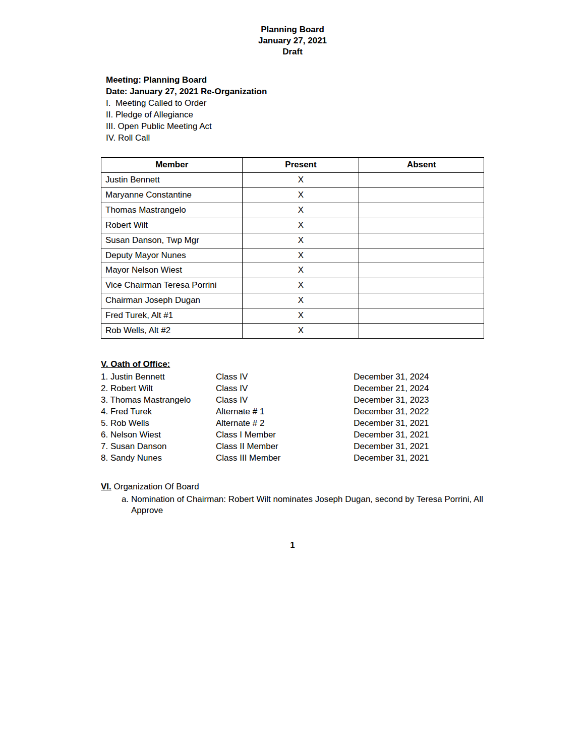Planning Board
January 27, 2021
Draft
Meeting: Planning Board
Date: January 27, 2021 Re-Organization
I. Meeting Called to Order
II. Pledge of Allegiance
III. Open Public Meeting Act
IV. Roll Call
| Member | Present | Absent |
| --- | --- | --- |
| Justin Bennett | X | |
| Maryanne Constantine | X | |
| Thomas Mastrangelo | X | |
| Robert Wilt | X | |
| Susan Danson, Twp Mgr | X | |
| Deputy Mayor Nunes | X | |
| Mayor Nelson Wiest | X | |
| Vice Chairman Teresa Porrini | X | |
| Chairman Joseph Dugan | X | |
| Fred Turek, Alt #1 | X | |
| Rob Wells, Alt #2 | X | |
V. Oath of Office:
| 1. Justin Bennett | Class IV | December 31, 2024 |
| 2. Robert Wilt | Class IV | December 21, 2024 |
| 3. Thomas Mastrangelo | Class IV | December 31, 2023 |
| 4. Fred Turek | Alternate # 1 | December 31, 2022 |
| 5. Rob Wells | Alternate # 2 | December 31, 2021 |
| 6. Nelson Wiest | Class I Member | December 31, 2021 |
| 7. Susan Danson | Class II Member | December 31, 2021 |
| 8. Sandy Nunes | Class III Member | December 31, 2021 |
VI. Organization Of Board
Nomination of Chairman: Robert Wilt nominates Joseph Dugan, second by Teresa Porrini, All Approve
1